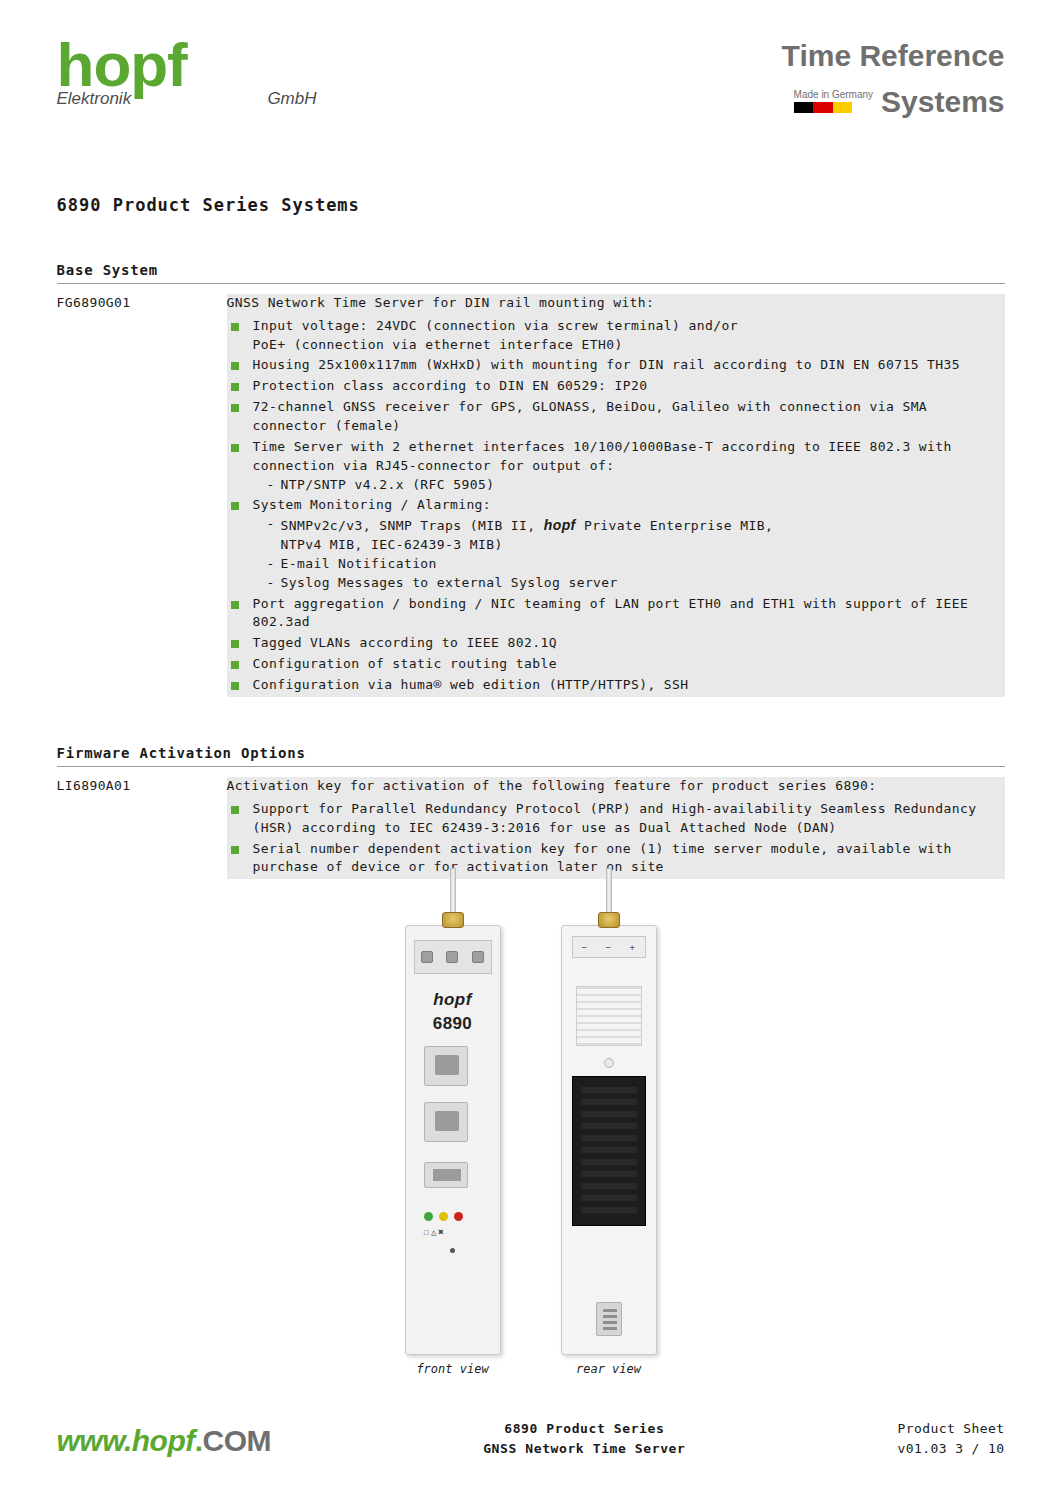hopf
Elektronik GmbH
Time Reference
Made in Germany
Systems
6890 Product Series Systems
Base System
| FG6890G01 | GNSS Network Time Server for DIN rail mounting with: Input voltage: 24VDC (connection via screw terminal) and/or PoE+ (connection via ethernet interface ETH0) Housing 25x100x117mm (WxHxD) with mounting for DIN rail according to DIN EN 60715 TH35 Protection class according to DIN EN 60529: IP20 72-channel GNSS receiver for GPS, GLONASS, BeiDou, Galileo with connection via SMA connector (female) Time Server with 2 ethernet interfaces 10/100/1000Base-T according to IEEE 802.3 with connection via RJ45-connector for output of: NTP/SNTP v4.2.x (RFC 5905) System Monitoring / Alarming: SNMPv2c/v3, SNMP Traps (MIB II, hopf Private Enterprise MIB, NTPv4 MIB, IEC-62439-3 MIB) E-mail Notification Syslog Messages to external Syslog server Port aggregation / bonding / NIC teaming of LAN port ETH0 and ETH1 with support of IEEE 802.3ad Tagged VLANs according to IEEE 802.1Q Configuration of static routing table Configuration via huma® web edition (HTTP/HTTPS), SSH |
Firmware Activation Options
| LI6890A01 | Activation key for activation of the following feature for product series 6890: Support for Parallel Redundancy Protocol (PRP) and High-availability Seamless Redundancy (HSR) according to IEC 62439-3:2016 for use as Dual Attached Node (DAN) Serial number dependent activation key for one (1) time server module, available with purchase of device or for activation later on site |
hopf
6890
☐△✖
front view
−−+
rear view
www. hopf. COM
6890 Product Series
GNSS Network Time Server
Product Sheet
v01.03 3 / 10